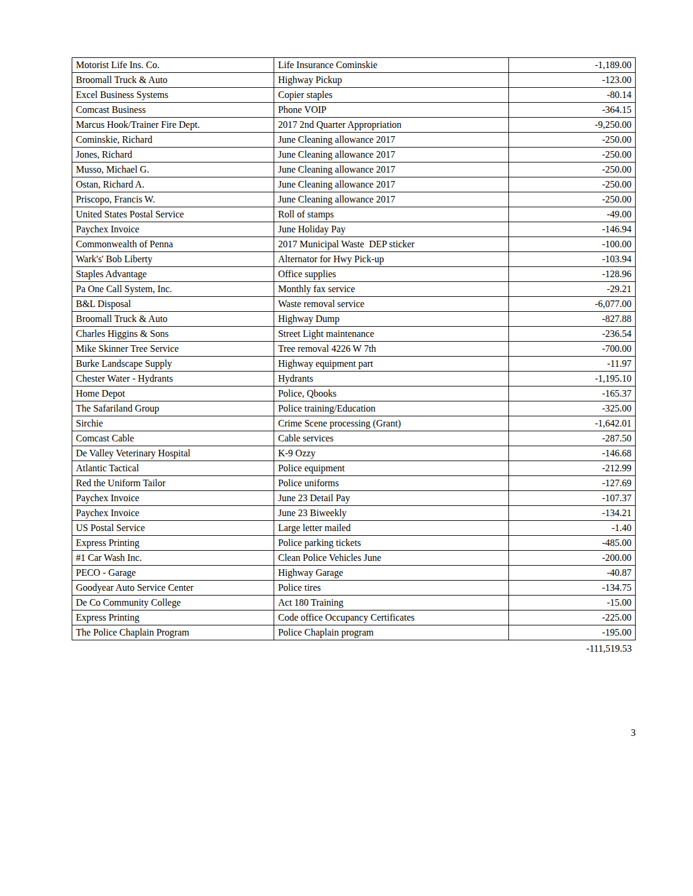| Motorist Life Ins. Co. | Life Insurance Cominskie | -1,189.00 |
| Broomall Truck & Auto | Highway Pickup | -123.00 |
| Excel Business Systems | Copier staples | -80.14 |
| Comcast Business | Phone VOIP | -364.15 |
| Marcus Hook/Trainer Fire Dept. | 2017 2nd Quarter Appropriation | -9,250.00 |
| Cominskie, Richard | June Cleaning allowance 2017 | -250.00 |
| Jones, Richard | June Cleaning allowance 2017 | -250.00 |
| Musso, Michael G. | June Cleaning allowance 2017 | -250.00 |
| Ostan, Richard A. | June Cleaning allowance 2017 | -250.00 |
| Priscopo, Francis W. | June Cleaning allowance 2017 | -250.00 |
| United States Postal Service | Roll of stamps | -49.00 |
| Paychex Invoice | June Holiday Pay | -146.94 |
| Commonwealth of Penna | 2017 Municipal Waste DEP sticker | -100.00 |
| Wark's' Bob Liberty | Alternator for Hwy Pick-up | -103.94 |
| Staples Advantage | Office supplies | -128.96 |
| Pa One Call System, Inc. | Monthly fax service | -29.21 |
| B&L Disposal | Waste removal service | -6,077.00 |
| Broomall Truck & Auto | Highway Dump | -827.88 |
| Charles Higgins & Sons | Street Light maintenance | -236.54 |
| Mike Skinner Tree Service | Tree removal 4226 W 7th | -700.00 |
| Burke Landscape Supply | Highway equipment part | -11.97 |
| Chester Water - Hydrants | Hydrants | -1,195.10 |
| Home Depot | Police, Qbooks | -165.37 |
| The Safariland Group | Police training/Education | -325.00 |
| Sirchie | Crime Scene processing (Grant) | -1,642.01 |
| Comcast Cable | Cable services | -287.50 |
| De Valley Veterinary Hospital | K-9 Ozzy | -146.68 |
| Atlantic Tactical | Police equipment | -212.99 |
| Red the Uniform Tailor | Police uniforms | -127.69 |
| Paychex Invoice | June 23 Detail Pay | -107.37 |
| Paychex Invoice | June 23 Biweekly | -134.21 |
| US Postal Service | Large letter mailed | -1.40 |
| Express Printing | Police parking tickets | -485.00 |
| #1 Car Wash Inc. | Clean Police Vehicles June | -200.00 |
| PECO - Garage | Highway Garage | -40.87 |
| Goodyear Auto Service Center | Police tires | -134.75 |
| De Co Community College | Act 180 Training | -15.00 |
| Express Printing | Code office Occupancy Certificates | -225.00 |
| The Police Chaplain Program | Police Chaplain program | -195.00 |
| | | -111,519.53 |
3